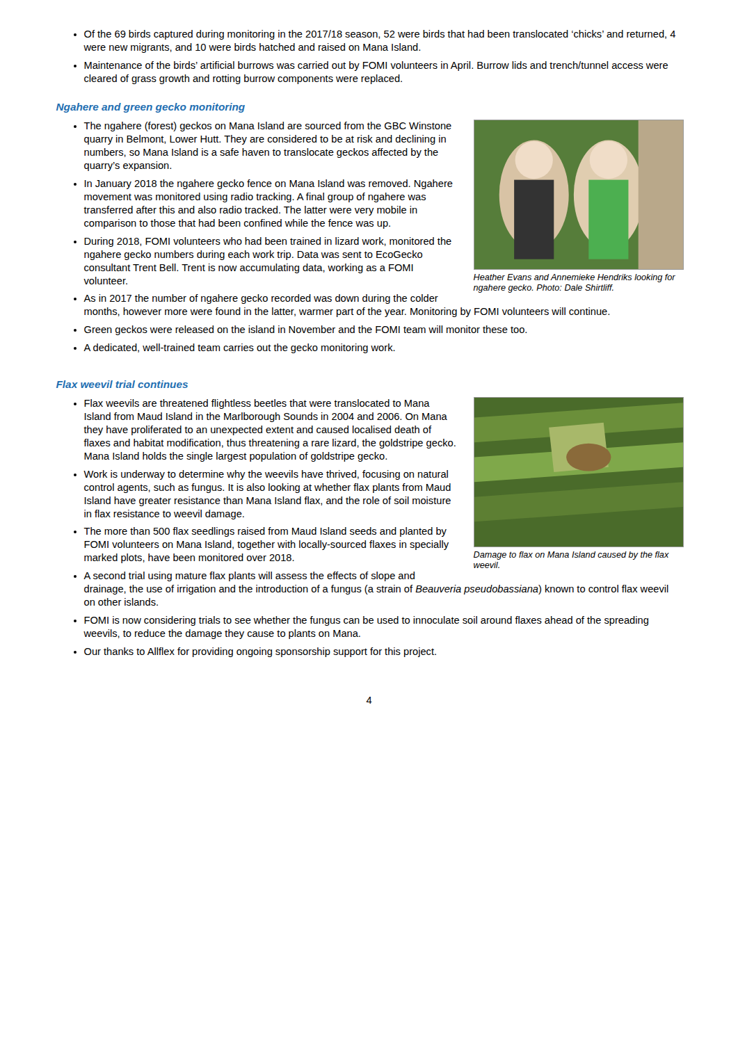Of the 69 birds captured during monitoring in the 2017/18 season, 52 were birds that had been translocated ‘chicks’ and returned, 4 were new migrants, and 10 were birds hatched and raised on Mana Island.
Maintenance of the birds’ artificial burrows was carried out by FOMI volunteers in April. Burrow lids and trench/tunnel access were cleared of grass growth and rotting burrow components were replaced.
Ngahere and green gecko monitoring
Heather Evans and Annemieke Hendriks looking for ngahere gecko. Photo: Dale Shirtliff.
The ngahere (forest) geckos on Mana Island are sourced from the GBC Winstone quarry in Belmont, Lower Hutt. They are considered to be at risk and declining in numbers, so Mana Island is a safe haven to translocate geckos affected by the quarry’s expansion.
In January 2018 the ngahere gecko fence on Mana Island was removed. Ngahere movement was monitored using radio tracking. A final group of ngahere was transferred after this and also radio tracked. The latter were very mobile in comparison to those that had been confined while the fence was up.
During 2018, FOMI volunteers who had been trained in lizard work, monitored the ngahere gecko numbers during each work trip. Data was sent to EcoGecko consultant Trent Bell. Trent is now accumulating data, working as a FOMI volunteer.
As in 2017 the number of ngahere gecko recorded was down during the colder months, however more were found in the latter, warmer part of the year. Monitoring by FOMI volunteers will continue.
Green geckos were released on the island in November and the FOMI team will monitor these too.
A dedicated, well-trained team carries out the gecko monitoring work.
Flax weevil trial continues
Damage to flax on Mana Island caused by the flax weevil.
Flax weevils are threatened flightless beetles that were translocated to Mana Island from Maud Island in the Marlborough Sounds in 2004 and 2006. On Mana they have proliferated to an unexpected extent and caused localised death of flaxes and habitat modification, thus threatening a rare lizard, the goldstripe gecko. Mana Island holds the single largest population of goldstripe gecko.
Work is underway to determine why the weevils have thrived, focusing on natural control agents, such as fungus. It is also looking at whether flax plants from Maud Island have greater resistance than Mana Island flax, and the role of soil moisture in flax resistance to weevil damage.
The more than 500 flax seedlings raised from Maud Island seeds and planted by FOMI volunteers on Mana Island, together with locally-sourced flaxes in specially marked plots, have been monitored over 2018.
A second trial using mature flax plants will assess the effects of slope and drainage, the use of irrigation and the introduction of a fungus (a strain of Beauveria pseudobassiana) known to control flax weevil on other islands.
FOMI is now considering trials to see whether the fungus can be used to innoculate soil around flaxes ahead of the spreading weevils, to reduce the damage they cause to plants on Mana.
Our thanks to Allflex for providing ongoing sponsorship support for this project.
4